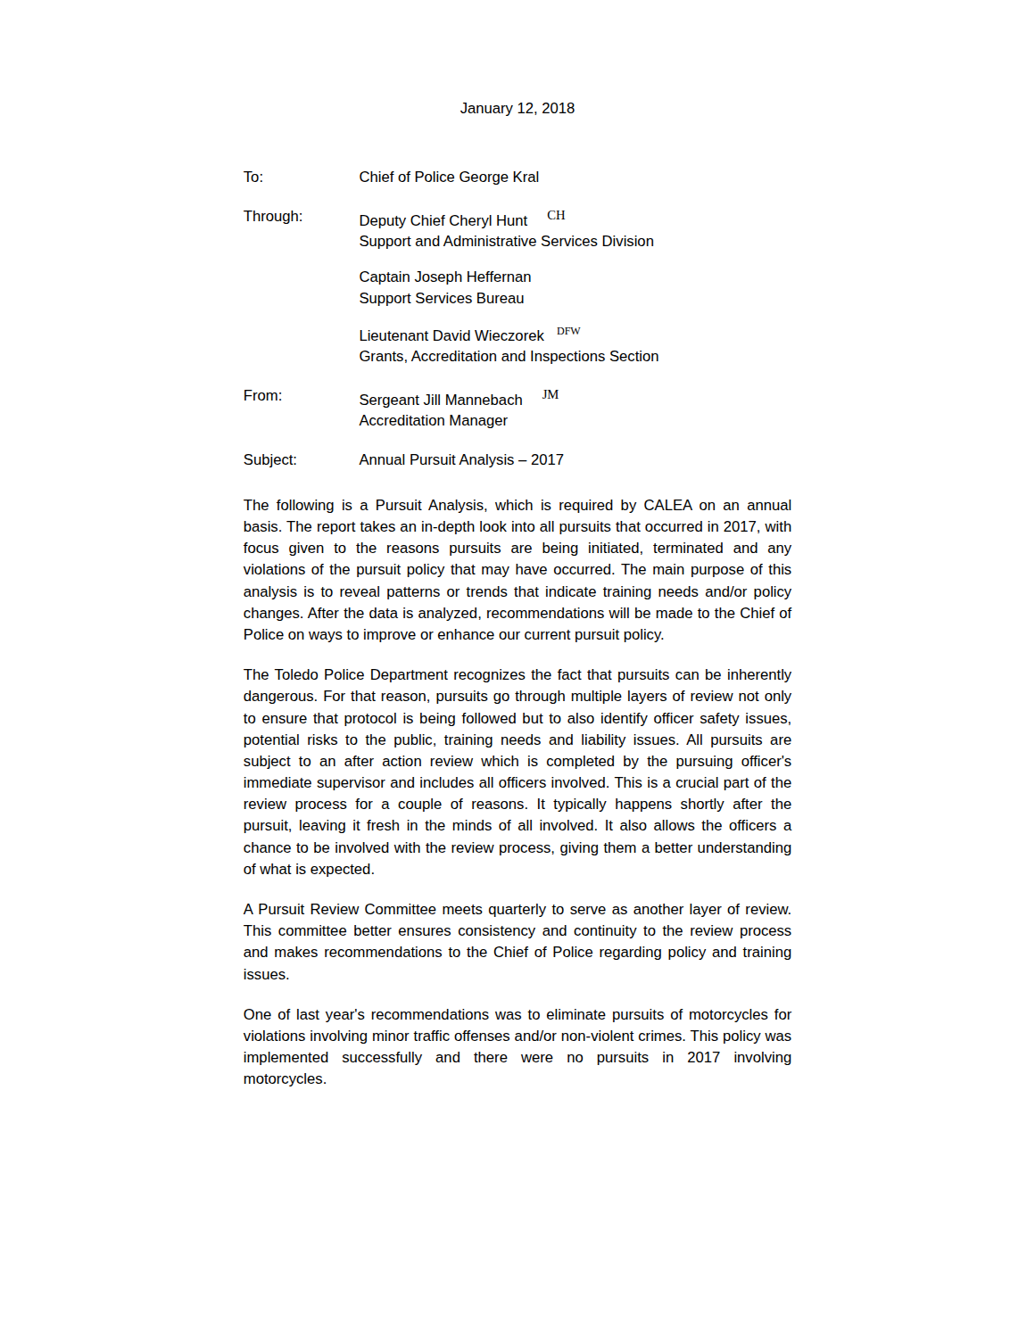January 12, 2018
| To: | Chief of Police George Kral |
| Through: | Deputy Chief Cheryl Hunt CH Support and Administrative Services Division Captain Joseph Heffernan Support Services Bureau Lieutenant David Wieczorek DFW Grants, Accreditation and Inspections Section |
| From: | Sergeant Jill Mannebach JM Accreditation Manager |
| Subject: | Annual Pursuit Analysis – 2017 |
The following is a Pursuit Analysis, which is required by CALEA on an annual basis. The report takes an in-depth look into all pursuits that occurred in 2017, with focus given to the reasons pursuits are being initiated, terminated and any violations of the pursuit policy that may have occurred. The main purpose of this analysis is to reveal patterns or trends that indicate training needs and/or policy changes. After the data is analyzed, recommendations will be made to the Chief of Police on ways to improve or enhance our current pursuit policy.
The Toledo Police Department recognizes the fact that pursuits can be inherently dangerous. For that reason, pursuits go through multiple layers of review not only to ensure that protocol is being followed but to also identify officer safety issues, potential risks to the public, training needs and liability issues. All pursuits are subject to an after action review which is completed by the pursuing officer's immediate supervisor and includes all officers involved. This is a crucial part of the review process for a couple of reasons. It typically happens shortly after the pursuit, leaving it fresh in the minds of all involved. It also allows the officers a chance to be involved with the review process, giving them a better understanding of what is expected.
A Pursuit Review Committee meets quarterly to serve as another layer of review. This committee better ensures consistency and continuity to the review process and makes recommendations to the Chief of Police regarding policy and training issues.
One of last year's recommendations was to eliminate pursuits of motorcycles for violations involving minor traffic offenses and/or non-violent crimes. This policy was implemented successfully and there were no pursuits in 2017 involving motorcycles.